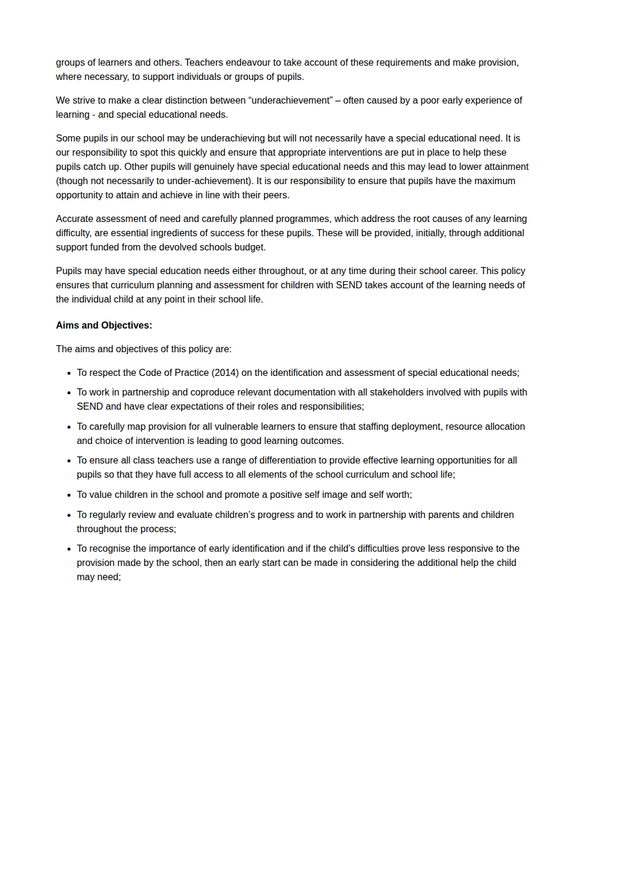groups of learners and others. Teachers endeavour to take account of these requirements and make provision, where necessary, to support individuals or groups of pupils.
We strive to make a clear distinction between “underachievement” – often caused by a poor early experience of learning - and special educational needs.
Some pupils in our school may be underachieving but will not necessarily have a special educational need. It is our responsibility to spot this quickly and ensure that appropriate interventions are put in place to help these pupils catch up. Other pupils will genuinely have special educational needs and this may lead to lower attainment (though not necessarily to under-achievement). It is our responsibility to ensure that pupils have the maximum opportunity to attain and achieve in line with their peers.
Accurate assessment of need and carefully planned programmes, which address the root causes of any learning difficulty, are essential ingredients of success for these pupils. These will be provided, initially, through additional support funded from the devolved schools budget.
Pupils may have special education needs either throughout, or at any time during their school career. This policy ensures that curriculum planning and assessment for children with SEND takes account of the learning needs of the individual child at any point in their school life.
Aims and Objectives:
The aims and objectives of this policy are:
To respect the Code of Practice (2014) on the identification and assessment of special educational needs;
To work in partnership and coproduce relevant documentation with all stakeholders involved with pupils with SEND and have clear expectations of their roles and responsibilities;
To carefully map provision for all vulnerable learners to ensure that staffing deployment, resource allocation and choice of intervention is leading to good learning outcomes.
To ensure all class teachers use a range of differentiation to provide effective learning opportunities for all pupils so that they have full access to all elements of the school curriculum and school life;
To value children in the school and promote a positive self image and self worth;
To regularly review and evaluate children’s progress and to work in partnership with parents and children throughout the process;
To recognise the importance of early identification and if the child’s difficulties prove less responsive to the provision made by the school, then an early start can be made in considering the additional help the child may need;